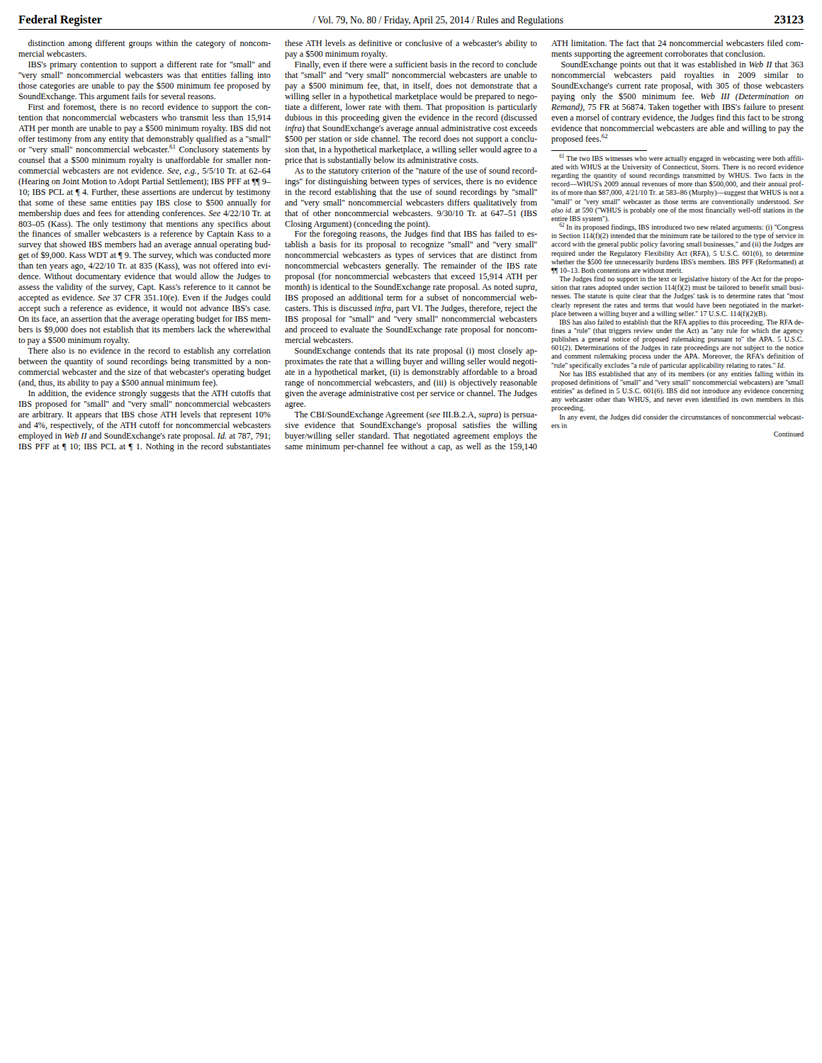Federal Register
/ Vol. 79, No. 80 / Friday, April 25, 2014 / Rules and Regulations
23123
distinction among different groups within the category of noncommercial webcasters.
IBS's primary contention to support a different rate for ''small'' and ''very small'' noncommercial webcasters was that entities falling into those categories are unable to pay the $500 minimum fee proposed by SoundExchange. This argument fails for several reasons.
First and foremost, there is no record evidence to support the contention that noncommercial webcasters who transmit less than 15,914 ATH per month are unable to pay a $500 minimum royalty. IBS did not offer testimony from any entity that demonstrably qualified as a ''small'' or ''very small'' noncommercial webcaster.61 Conclusory statements by counsel that a $500 minimum royalty is unaffordable for smaller noncommercial webcasters are not evidence. See, e.g., 5/5/10 Tr. at 62–64 (Hearing on Joint Motion to Adopt Partial Settlement); IBS PFF at ¶¶ 9–10; IBS PCL at ¶ 4. Further, these assertions are undercut by testimony that some of these same entities pay IBS close to $500 annually for membership dues and fees for attending conferences. See 4/22/10 Tr. at 803–05 (Kass). The only testimony that mentions any specifics about the finances of smaller webcasters is a reference by Captain Kass to a survey that showed IBS members had an average annual operating budget of $9,000. Kass WDT at ¶ 9. The survey, which was conducted more than ten years ago, 4/22/10 Tr. at 835 (Kass), was not offered into evidence. Without documentary evidence that would allow the Judges to assess the validity of the survey, Capt. Kass's reference to it cannot be accepted as evidence. See 37 CFR 351.10(e). Even if the Judges could accept such a reference as evidence, it would not advance IBS's case. On its face, an assertion that the average operating budget for IBS members is $9,000 does not establish that its members lack the wherewithal to pay a $500 minimum royalty.
There also is no evidence in the record to establish any correlation between the quantity of sound recordings being transmitted by a noncommercial webcaster and the size of that webcaster's operating budget (and, thus, its ability to pay a $500 annual minimum fee).
In addition, the evidence strongly suggests that the ATH cutoffs that IBS proposed for ''small'' and ''very small'' noncommercial webcasters are arbitrary. It appears that IBS chose ATH levels that represent 10% and 4%, respectively, of the ATH cutoff for noncommercial webcasters employed in Web II and SoundExchange's rate proposal. Id. at 787, 791; IBS PFF at ¶ 10; IBS PCL at ¶ 1. Nothing in the record substantiates these ATH levels as definitive or conclusive of a webcaster's ability to pay a $500 minimum royalty.
Finally, even if there were a sufficient basis in the record to conclude that ''small'' and ''very small'' noncommercial webcasters are unable to pay a $500 minimum fee, that, in itself, does not demonstrate that a willing seller in a hypothetical marketplace would be prepared to negotiate a different, lower rate with them. That proposition is particularly dubious in this proceeding given the evidence in the record (discussed infra) that SoundExchange's average annual administrative cost exceeds $500 per station or side channel. The record does not support a conclusion that, in a hypothetical marketplace, a willing seller would agree to a price that is substantially below its administrative costs.
As to the statutory criterion of the ''nature of the use of sound recordings'' for distinguishing between types of services, there is no evidence in the record establishing that the use of sound recordings by ''small'' and ''very small'' noncommercial webcasters differs qualitatively from that of other noncommercial webcasters. 9/30/10 Tr. at 647–51 (IBS Closing Argument) (conceding the point).
For the foregoing reasons, the Judges find that IBS has failed to establish a basis for its proposal to recognize ''small'' and ''very small'' noncommercial webcasters as types of services that are distinct from noncommercial webcasters generally. The remainder of the IBS rate proposal (for noncommercial webcasters that exceed 15,914 ATH per month) is identical to the SoundExchange rate proposal. As noted supra, IBS proposed an additional term for a subset of noncommercial webcasters. This is discussed infra, part VI. The Judges, therefore, reject the IBS proposal for ''small'' and ''very small'' noncommercial webcasters and proceed to evaluate the SoundExchange rate proposal for noncommercial webcasters.
SoundExchange contends that its rate proposal (i) most closely approximates the rate that a willing buyer and willing seller would negotiate in a hypothetical market, (ii) is demonstrably affordable to a broad range of noncommercial webcasters, and (iii) is objectively reasonable given the average administrative cost per service or channel. The Judges agree.
The CBI/SoundExchange Agreement (see III.B.2.A, supra) is persuasive evidence that SoundExchange's proposal satisfies the willing buyer/willing seller standard. That negotiated agreement employs the same minimum per-channel fee without a cap, as well as the 159,140 ATH limitation. The fact that 24 noncommercial webcasters filed comments supporting the agreement corroborates that conclusion.
SoundExchange points out that it was established in Web II that 363 noncommercial webcasters paid royalties in 2009 similar to SoundExchange's current rate proposal, with 305 of those webcasters paying only the $500 minimum fee. Web III (Determination on Remand), 75 FR at 56874. Taken together with IBS's failure to present even a morsel of contrary evidence, the Judges find this fact to be strong evidence that noncommercial webcasters are able and willing to pay the proposed fees.62
61 The two IBS witnesses who were actually engaged in webcasting were both affiliated with WHUS at the University of Connecticut, Storrs. There is no record evidence regarding the quantity of sound recordings transmitted by WHUS. Two facts in the record—WHUS's 2009 annual revenues of more than $500,000, and their annual profits of more than $87,000, 4/21/10 Tr. at 583–86 (Murphy)—suggest that WHUS is not a ''small'' or ''very small'' webcaster as those terms are conventionally understood. See also id. at 590 (''WHUS is probably one of the most financially well-off stations in the entire IBS system'').
62 In its proposed findings, IBS introduced two new related arguments: (i) ''Congress in Section 114(f)(2) intended that the minimum rate be tailored to the type of service in accord with the general public policy favoring small businesses,'' and (ii) the Judges are required under the Regulatory Flexibility Act (RFA), 5 U.S.C. 601(6), to determine whether the $500 fee unnecessarily burdens IBS's members. IBS PFF (Reformatted) at ¶¶ 10–13. Both contentions are without merit.
The Judges find no support in the text or legislative history of the Act for the proposition that rates adopted under section 114(f)(2) must be tailored to benefit small businesses. The statute is quite clear that the Judges' task is to determine rates that ''most clearly represent the rates and terms that would have been negotiated in the marketplace between a willing buyer and a willing seller.'' 17 U.S.C. 114(f)(2)(B).
IBS has also failed to establish that the RFA applies to this proceeding. The RFA defines a ''rule'' (that triggers review under the Act) as ''any rule for which the agency publishes a general notice of proposed rulemaking pursuant to'' the APA. 5 U.S.C. 601(2). Determinations of the Judges in rate proceedings are not subject to the notice and comment rulemaking process under the APA. Moreover, the RFA's definition of ''rule'' specifically excludes ''a rule of particular applicability relating to rates.'' Id.
Nor has IBS established that any of its members (or any entities falling within its proposed definitions of ''small'' and ''very small'' noncommercial webcasters) are ''small entities'' as defined in 5 U.S.C. 601(6). IBS did not introduce any evidence concerning any webcaster other than WHUS, and never even identified its own members in this proceeding.
In any event, the Judges did consider the circumstances of noncommercial webcasters in
Continued